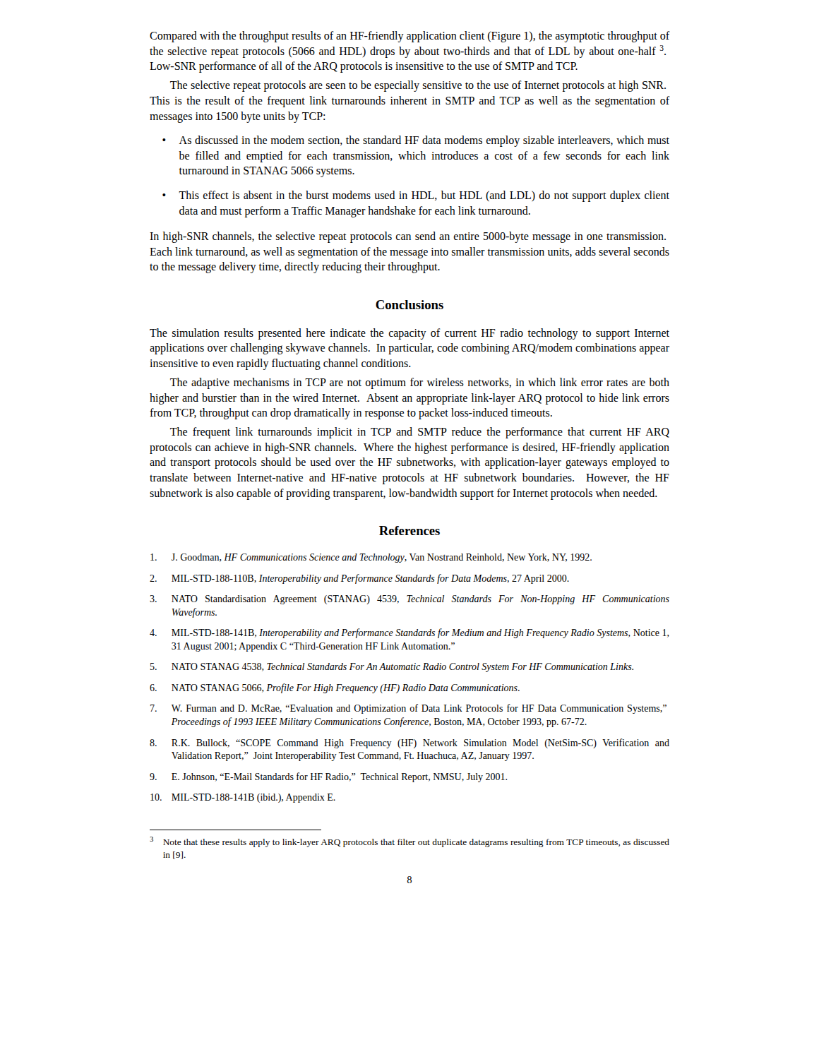Compared with the throughput results of an HF-friendly application client (Figure 1), the asymptotic throughput of the selective repeat protocols (5066 and HDL) drops by about two-thirds and that of LDL by about one-half 3. Low-SNR performance of all of the ARQ protocols is insensitive to the use of SMTP and TCP.
The selective repeat protocols are seen to be especially sensitive to the use of Internet protocols at high SNR. This is the result of the frequent link turnarounds inherent in SMTP and TCP as well as the segmentation of messages into 1500 byte units by TCP:
As discussed in the modem section, the standard HF data modems employ sizable interleavers, which must be filled and emptied for each transmission, which introduces a cost of a few seconds for each link turnaround in STANAG 5066 systems.
This effect is absent in the burst modems used in HDL, but HDL (and LDL) do not support duplex client data and must perform a Traffic Manager handshake for each link turnaround.
In high-SNR channels, the selective repeat protocols can send an entire 5000-byte message in one transmission. Each link turnaround, as well as segmentation of the message into smaller transmission units, adds several seconds to the message delivery time, directly reducing their throughput.
Conclusions
The simulation results presented here indicate the capacity of current HF radio technology to support Internet applications over challenging skywave channels. In particular, code combining ARQ/modem combinations appear insensitive to even rapidly fluctuating channel conditions.
The adaptive mechanisms in TCP are not optimum for wireless networks, in which link error rates are both higher and burstier than in the wired Internet. Absent an appropriate link-layer ARQ protocol to hide link errors from TCP, throughput can drop dramatically in response to packet loss-induced timeouts.
The frequent link turnarounds implicit in TCP and SMTP reduce the performance that current HF ARQ protocols can achieve in high-SNR channels. Where the highest performance is desired, HF-friendly application and transport protocols should be used over the HF subnetworks, with application-layer gateways employed to translate between Internet-native and HF-native protocols at HF subnetwork boundaries. However, the HF subnetwork is also capable of providing transparent, low-bandwidth support for Internet protocols when needed.
References
J. Goodman, HF Communications Science and Technology, Van Nostrand Reinhold, New York, NY, 1992.
MIL-STD-188-110B, Interoperability and Performance Standards for Data Modems, 27 April 2000.
NATO Standardisation Agreement (STANAG) 4539, Technical Standards For Non-Hopping HF Communications Waveforms.
MIL-STD-188-141B, Interoperability and Performance Standards for Medium and High Frequency Radio Systems, Notice 1, 31 August 2001; Appendix C “Third-Generation HF Link Automation.”
NATO STANAG 4538, Technical Standards For An Automatic Radio Control System For HF Communication Links.
NATO STANAG 5066, Profile For High Frequency (HF) Radio Data Communications.
W. Furman and D. McRae, “Evaluation and Optimization of Data Link Protocols for HF Data Communication Systems,” Proceedings of 1993 IEEE Military Communications Conference, Boston, MA, October 1993, pp. 67-72.
R.K. Bullock, “SCOPE Command High Frequency (HF) Network Simulation Model (NetSim-SC) Verification and Validation Report,” Joint Interoperability Test Command, Ft. Huachuca, AZ, January 1997.
E. Johnson, “E-Mail Standards for HF Radio,” Technical Report, NMSU, July 2001.
MIL-STD-188-141B (ibid.), Appendix E.
3 Note that these results apply to link-layer ARQ protocols that filter out duplicate datagrams resulting from TCP timeouts, as discussed in [9].
8